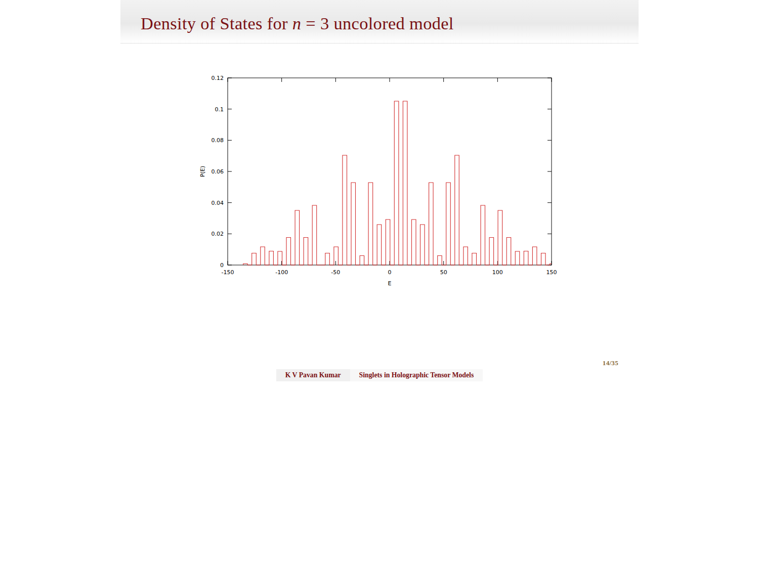Density of States for n = 3 uncolored model
Histogram of the density of states P(E) versus E A red step histogram of P(E) against E, roughly symmetric about E = 0, with a central peak near P(E) = 0.105 and secondary peaks near P(E) = 0.07 at about E = −35 and E = +35. Values fall to near zero beyond about E = ±130. The horizontal axis E runs from −150 to 150 with ticks every 50; the vertical axis P(E) runs from 0 to 0.12 with ticks every 0.02. 0 0.02 0.04 0.06 0.08 0.1 0.12 -150 -100 -50 0 50 100 150 E P(E)
14/35
K V Pavan Kumar
Singlets in Holographic Tensor Models